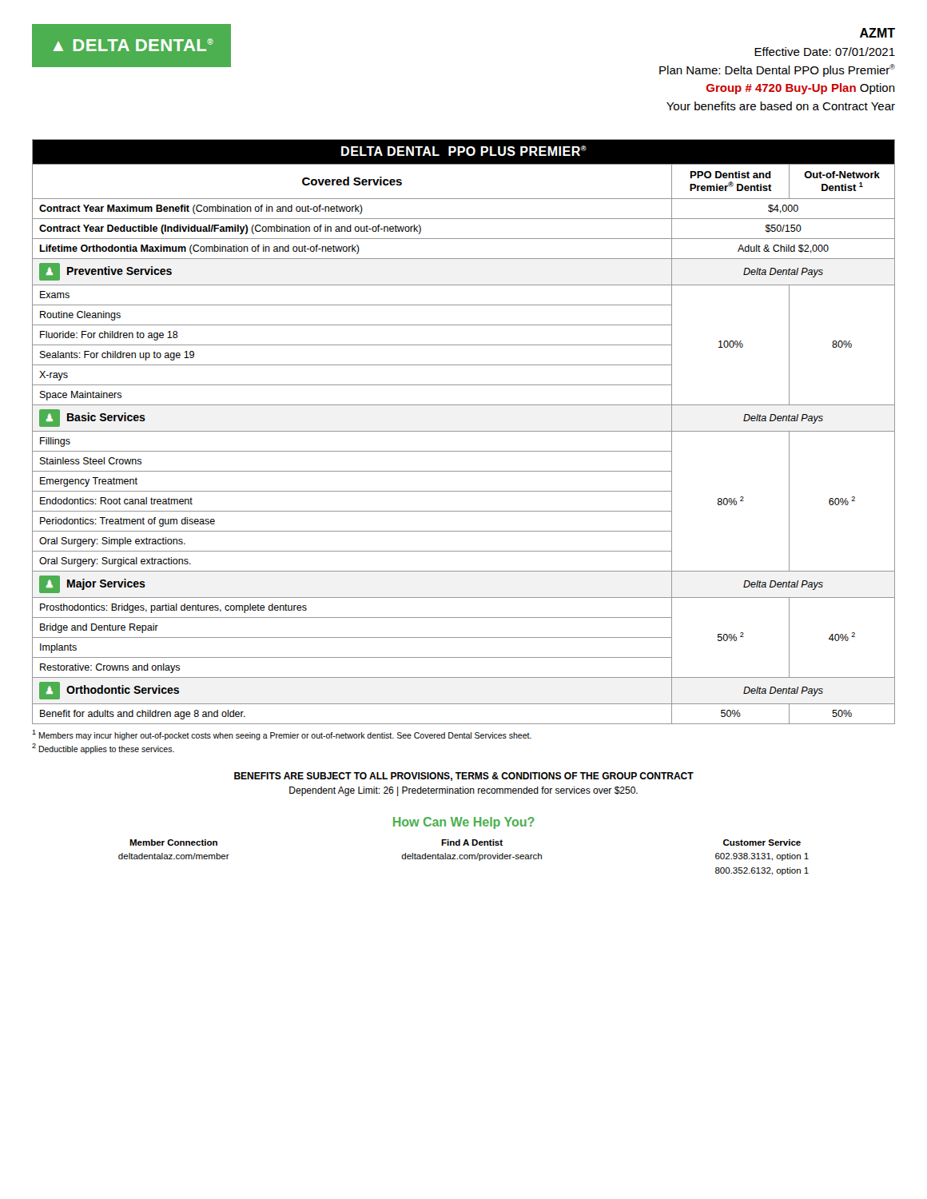▲DELTA DENTAL®
AZMT
Effective Date: 07/01/2021
Plan Name: Delta Dental PPO plus Premier®
Group # 4720 Buy-Up Plan Option
Your benefits are based on a Contract Year
| DELTA DENTAL PPO PLUS PREMIER ® |
| Covered Services | PPO Dentist and Premier ® Dentist | Out-of-Network Dentist 1 |
| Contract Year Maximum Benefit (Combination of in and out-of-network) | $4,000 |
| Contract Year Deductible (Individual/Family) (Combination of in and out-of-network) | $50/150 |
| Lifetime Orthodontia Maximum (Combination of in and out-of-network) | Adult & Child $2,000 |
| ♟ Preventive Services | Delta Dental Pays |
| Exams | 100% | 80% |
| Routine Cleanings |
| Fluoride: For children to age 18 |
| Sealants: For children up to age 19 |
| X-rays |
| Space Maintainers |
| ♟ Basic Services | Delta Dental Pays |
| Fillings | 80% 2 | 60% 2 |
| Stainless Steel Crowns |
| Emergency Treatment |
| Endodontics: Root canal treatment |
| Periodontics: Treatment of gum disease |
| Oral Surgery: Simple extractions. |
| Oral Surgery: Surgical extractions. |
| ♟ Major Services | Delta Dental Pays |
| Prosthodontics: Bridges, partial dentures, complete dentures | 50% 2 | 40% 2 |
| Bridge and Denture Repair |
| Implants |
| Restorative: Crowns and onlays |
| ♟ Orthodontic Services | Delta Dental Pays |
| Benefit for adults and children age 8 and older. | 50% | 50% |
1 Members may incur higher out-of-pocket costs when seeing a Premier or out-of-network dentist. See Covered Dental Services sheet.
2 Deductible applies to these services.
BENEFITS ARE SUBJECT TO ALL PROVISIONS, TERMS & CONDITIONS OF THE GROUP CONTRACT
Dependent Age Limit: 26 | Predetermination recommended for services over $250.
How Can We Help You?
Member Connection
deltadentalaz.com/member
Find A Dentist
deltadentalaz.com/provider-search
Customer Service
602.938.3131, option 1
800.352.6132, option 1